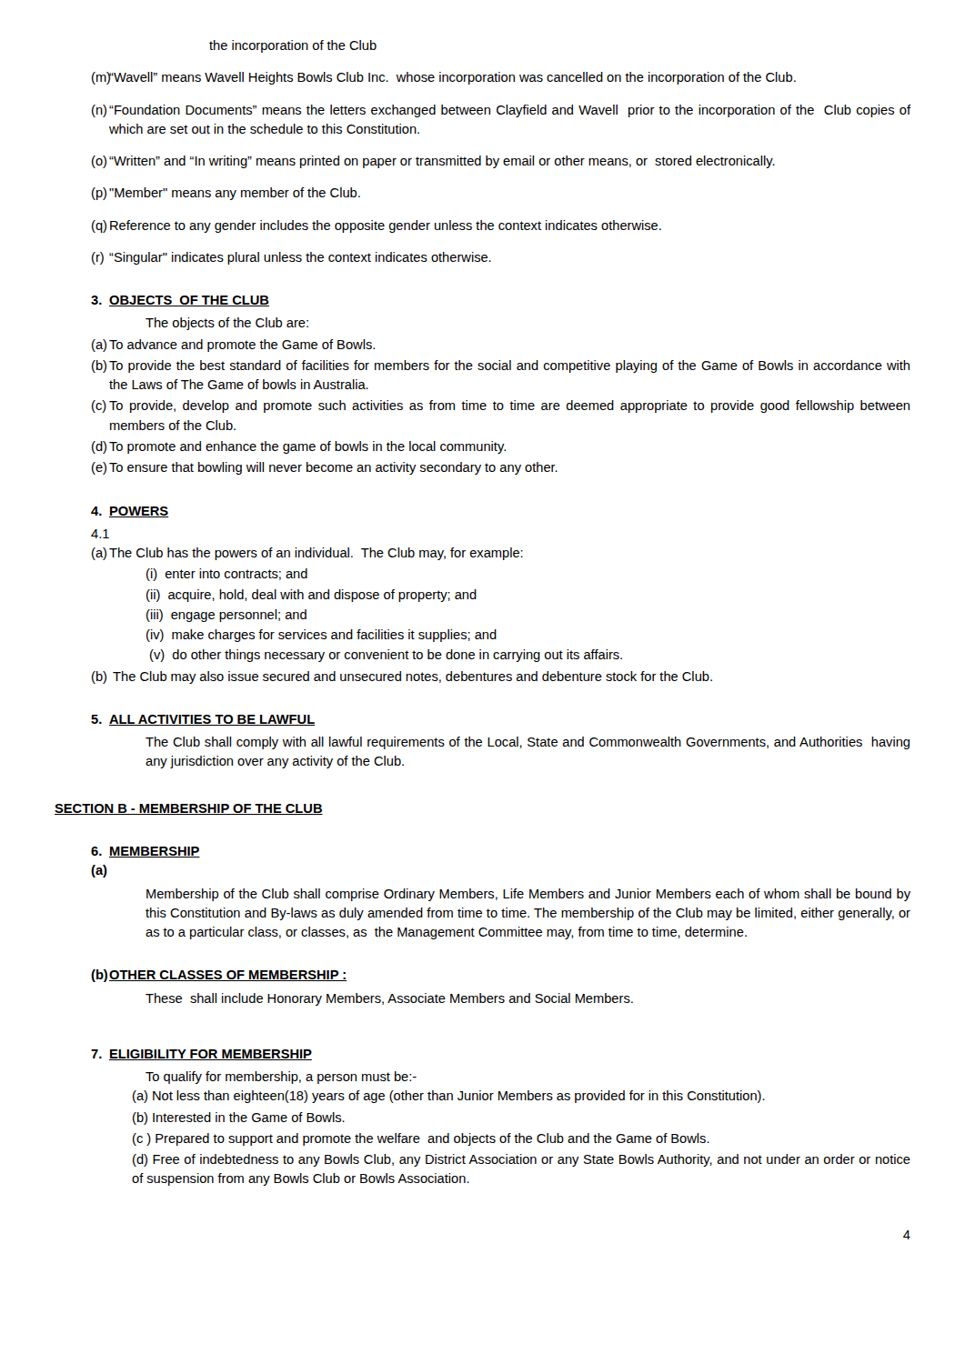the incorporation of the Club
(m)
“Wavell” means Wavell Heights Bowls Club Inc. whose incorporation was cancelled on the incorporation of the Club.
(n)
“Foundation Documents” means the letters exchanged between Clayfield and Wavell prior to the incorporation of the Club copies of which are set out in the schedule to this Constitution.
(o)
“Written” and “In writing” means printed on paper or transmitted by email or other means, or stored electronically.
(p)
"Member" means any member of the Club.
(q)
Reference to any gender includes the opposite gender unless the context indicates otherwise.
(r)
“Singular" indicates plural unless the context indicates otherwise.
3.
OBJECTS OF THE CLUB
The objects of the Club are:
(a)
To advance and promote the Game of Bowls.
(b)
To provide the best standard of facilities for members for the social and competitive playing of the Game of Bowls in accordance with the Laws of The Game of bowls in Australia.
(c)
To provide, develop and promote such activities as from time to time are deemed appropriate to provide good fellowship between members of the Club.
(d)
To promote and enhance the game of bowls in the local community.
(e)
To ensure that bowling will never become an activity secondary to any other.
4.
POWERS
4.1
(a)
The Club has the powers of an individual. The Club may, for example:
(i) enter into contracts; and
(ii) acquire, hold, deal with and dispose of property; and
(iii) engage personnel; and
(iv) make charges for services and facilities it supplies; and
(v) do other things necessary or convenient to be done in carrying out its affairs.
(b)
The Club may also issue secured and unsecured notes, debentures and debenture stock for the Club.
5.
ALL ACTIVITIES TO BE LAWFUL
The Club shall comply with all lawful requirements of the Local, State and Commonwealth Governments, and Authorities having any jurisdiction over any activity of the Club.
SECTION B - MEMBERSHIP OF THE CLUB
6. (a)
MEMBERSHIP
Membership of the Club shall comprise Ordinary Members, Life Members and Junior Members each of whom shall be bound by this Constitution and By-laws as duly amended from time to time. The membership of the Club may be limited, either generally, or as to a particular class, or classes, as the Management Committee may, from time to time, determine.
(b)
OTHER CLASSES OF MEMBERSHIP :
These shall include Honorary Members, Associate Members and Social Members.
7.
ELIGIBILITY FOR MEMBERSHIP
To qualify for membership, a person must be:-
(a) Not less than eighteen(18) years of age (other than Junior Members as provided for in this Constitution).
(b) Interested in the Game of Bowls.
(c ) Prepared to support and promote the welfare and objects of the Club and the Game of Bowls.
(d) Free of indebtedness to any Bowls Club, any District Association or any State Bowls Authority, and not under an order or notice of suspension from any Bowls Club or Bowls Association.
4